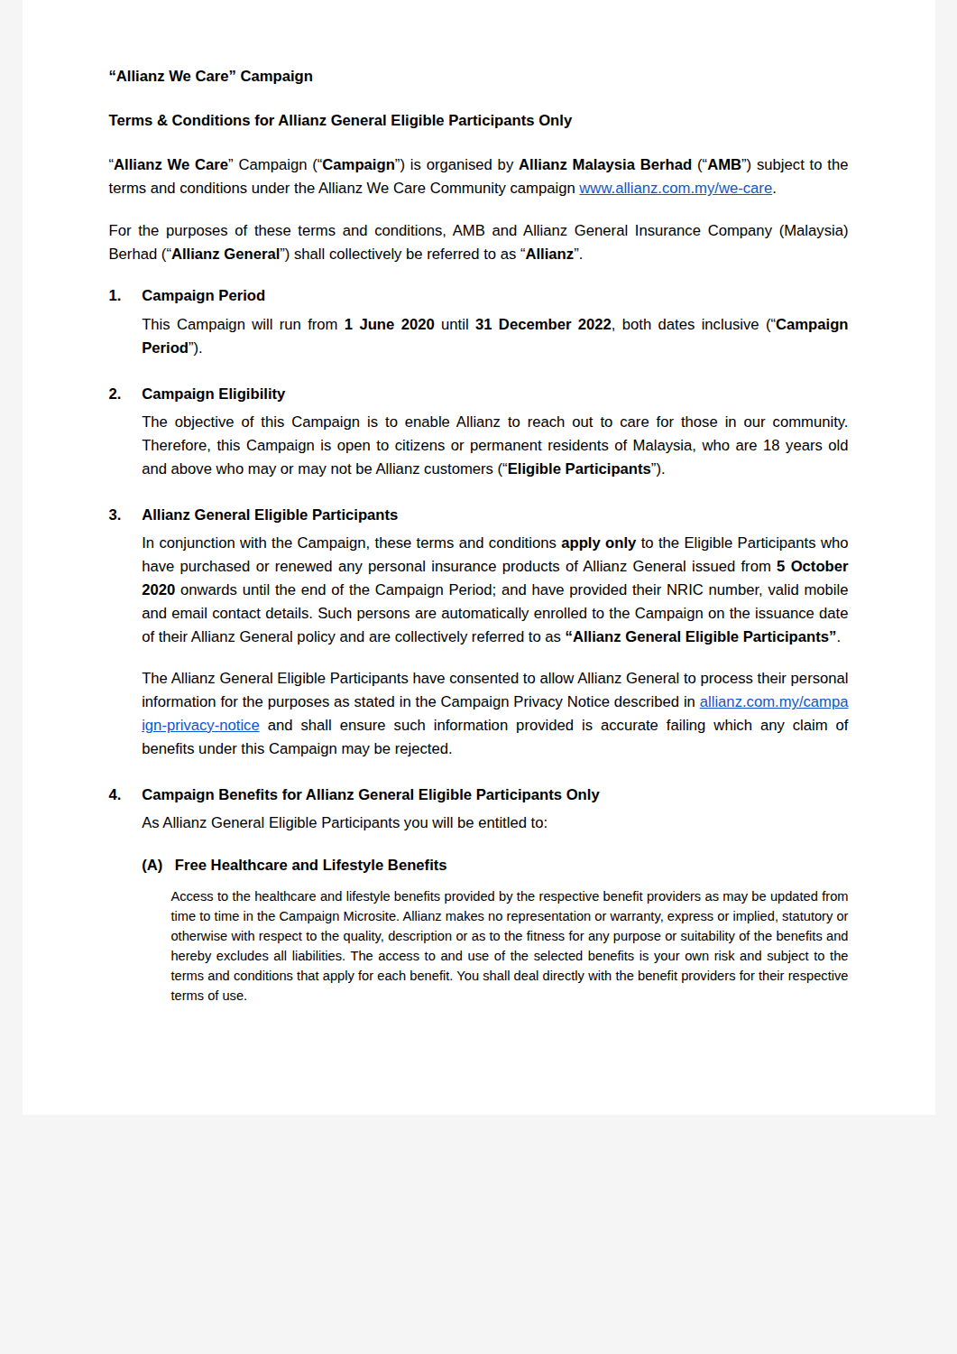“Allianz We Care” Campaign
Terms & Conditions for Allianz General Eligible Participants Only
“Allianz We Care” Campaign (“Campaign”) is organised by Allianz Malaysia Berhad (“AMB”) subject to the terms and conditions under the Allianz We Care Community campaign www.allianz.com.my/we-care.
For the purposes of these terms and conditions, AMB and Allianz General Insurance Company (Malaysia) Berhad (“Allianz General”) shall collectively be referred to as “Allianz”.
Campaign Period
This Campaign will run from 1 June 2020 until 31 December 2022, both dates inclusive (“Campaign Period”).
Campaign Eligibility
The objective of this Campaign is to enable Allianz to reach out to care for those in our community. Therefore, this Campaign is open to citizens or permanent residents of Malaysia, who are 18 years old and above who may or may not be Allianz customers (“Eligible Participants”).
Allianz General Eligible Participants
In conjunction with the Campaign, these terms and conditions apply only to the Eligible Participants who have purchased or renewed any personal insurance products of Allianz General issued from 5 October 2020 onwards until the end of the Campaign Period; and have provided their NRIC number, valid mobile and email contact details. Such persons are automatically enrolled to the Campaign on the issuance date of their Allianz General policy and are collectively referred to as “Allianz General Eligible Participants”.
The Allianz General Eligible Participants have consented to allow Allianz General to process their personal information for the purposes as stated in the Campaign Privacy Notice described in allianz.com.my/campaign-privacy-notice and shall ensure such information provided is accurate failing which any claim of benefits under this Campaign may be rejected.
Campaign Benefits for Allianz General Eligible Participants Only
As Allianz General Eligible Participants you will be entitled to:
(A) Free Healthcare and Lifestyle Benefits
Access to the healthcare and lifestyle benefits provided by the respective benefit providers as may be updated from time to time in the Campaign Microsite. Allianz makes no representation or warranty, express or implied, statutory or otherwise with respect to the quality, description or as to the fitness for any purpose or suitability of the benefits and hereby excludes all liabilities. The access to and use of the selected benefits is your own risk and subject to the terms and conditions that apply for each benefit. You shall deal directly with the benefit providers for their respective terms of use.